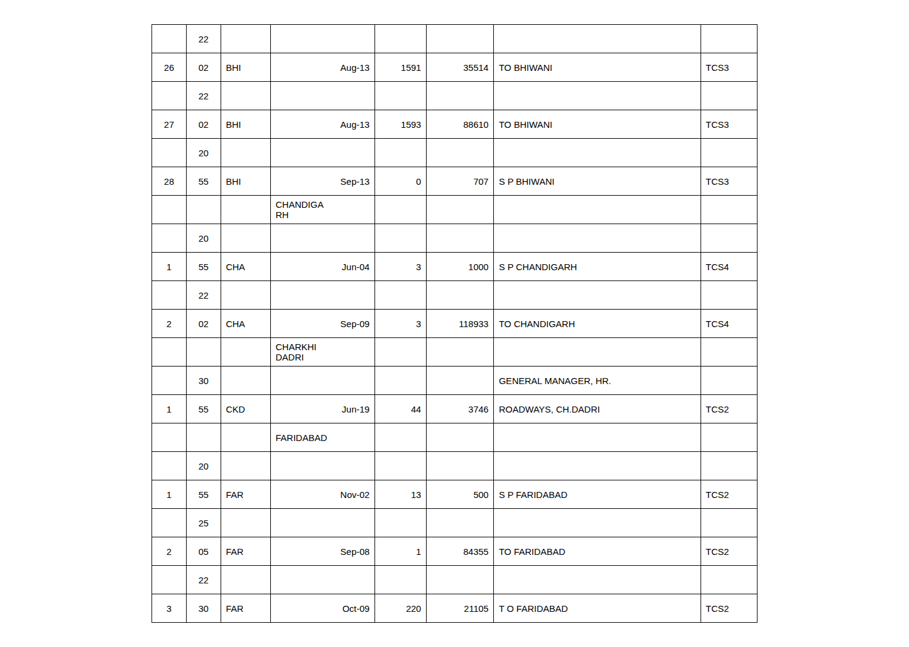| | 22 | | | | | | |
| 26 | 02 | BHI | Aug-13 | 1591 | 35514 | TO BHIWANI | TCS3 |
| | 22 | | | | | | |
| 27 | 02 | BHI | Aug-13 | 1593 | 88610 | TO BHIWANI | TCS3 |
| | 20 | | | | | | |
| 28 | 55 | BHI | Sep-13 | 0 | 707 | S P BHIWANI | TCS3 |
| | | | CHANDIGA RH | | | | |
| | 20 | | | | | | |
| 1 | 55 | CHA | Jun-04 | 3 | 1000 | S P CHANDIGARH | TCS4 |
| | 22 | | | | | | |
| 2 | 02 | CHA | Sep-09 | 3 | 118933 | TO CHANDIGARH | TCS4 |
| | | | CHARKHI DADRI | | | | |
| | 30 | | | | | GENERAL MANAGER, HR. | |
| 1 | 55 | CKD | Jun-19 | 44 | 3746 | ROADWAYS, CH.DADRI | TCS2 |
| | | | FARIDABAD | | | | |
| | 20 | | | | | | |
| 1 | 55 | FAR | Nov-02 | 13 | 500 | S P FARIDABAD | TCS2 |
| | 25 | | | | | | |
| 2 | 05 | FAR | Sep-08 | 1 | 84355 | TO FARIDABAD | TCS2 |
| | 22 | | | | | | |
| 3 | 30 | FAR | Oct-09 | 220 | 21105 | T O FARIDABAD | TCS2 |